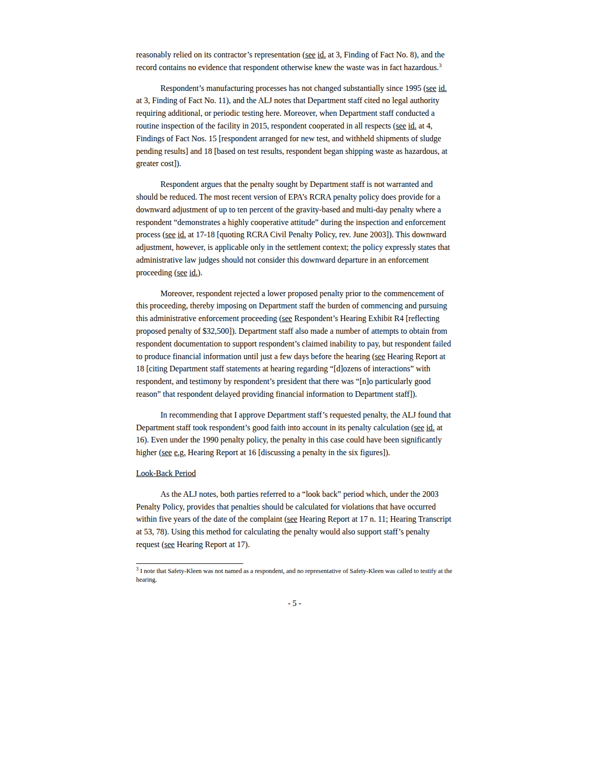reasonably relied on its contractor’s representation (see id. at 3, Finding of Fact No. 8), and the record contains no evidence that respondent otherwise knew the waste was in fact hazardous.3
Respondent’s manufacturing processes has not changed substantially since 1995 (see id. at 3, Finding of Fact No. 11), and the ALJ notes that Department staff cited no legal authority requiring additional, or periodic testing here. Moreover, when Department staff conducted a routine inspection of the facility in 2015, respondent cooperated in all respects (see id. at 4, Findings of Fact Nos. 15 [respondent arranged for new test, and withheld shipments of sludge pending results] and 18 [based on test results, respondent began shipping waste as hazardous, at greater cost]).
Respondent argues that the penalty sought by Department staff is not warranted and should be reduced. The most recent version of EPA’s RCRA penalty policy does provide for a downward adjustment of up to ten percent of the gravity-based and multi-day penalty where a respondent “demonstrates a highly cooperative attitude” during the inspection and enforcement process (see id. at 17-18 [quoting RCRA Civil Penalty Policy, rev. June 2003]). This downward adjustment, however, is applicable only in the settlement context; the policy expressly states that administrative law judges should not consider this downward departure in an enforcement proceeding (see id.).
Moreover, respondent rejected a lower proposed penalty prior to the commencement of this proceeding, thereby imposing on Department staff the burden of commencing and pursuing this administrative enforcement proceeding (see Respondent’s Hearing Exhibit R4 [reflecting proposed penalty of $32,500]). Department staff also made a number of attempts to obtain from respondent documentation to support respondent’s claimed inability to pay, but respondent failed to produce financial information until just a few days before the hearing (see Hearing Report at 18 [citing Department staff statements at hearing regarding “[d]ozens of interactions” with respondent, and testimony by respondent’s president that there was “[n]o particularly good reason” that respondent delayed providing financial information to Department staff]).
In recommending that I approve Department staff’s requested penalty, the ALJ found that Department staff took respondent’s good faith into account in its penalty calculation (see id. at 16). Even under the 1990 penalty policy, the penalty in this case could have been significantly higher (see e.g. Hearing Report at 16 [discussing a penalty in the six figures]).
Look-Back Period
As the ALJ notes, both parties referred to a “look back” period which, under the 2003 Penalty Policy, provides that penalties should be calculated for violations that have occurred within five years of the date of the complaint (see Hearing Report at 17 n. 11; Hearing Transcript at 53, 78). Using this method for calculating the penalty would also support staff’s penalty request (see Hearing Report at 17).
3 I note that Safety-Kleen was not named as a respondent, and no representative of Safety-Kleen was called to testify at the hearing.
- 5 -